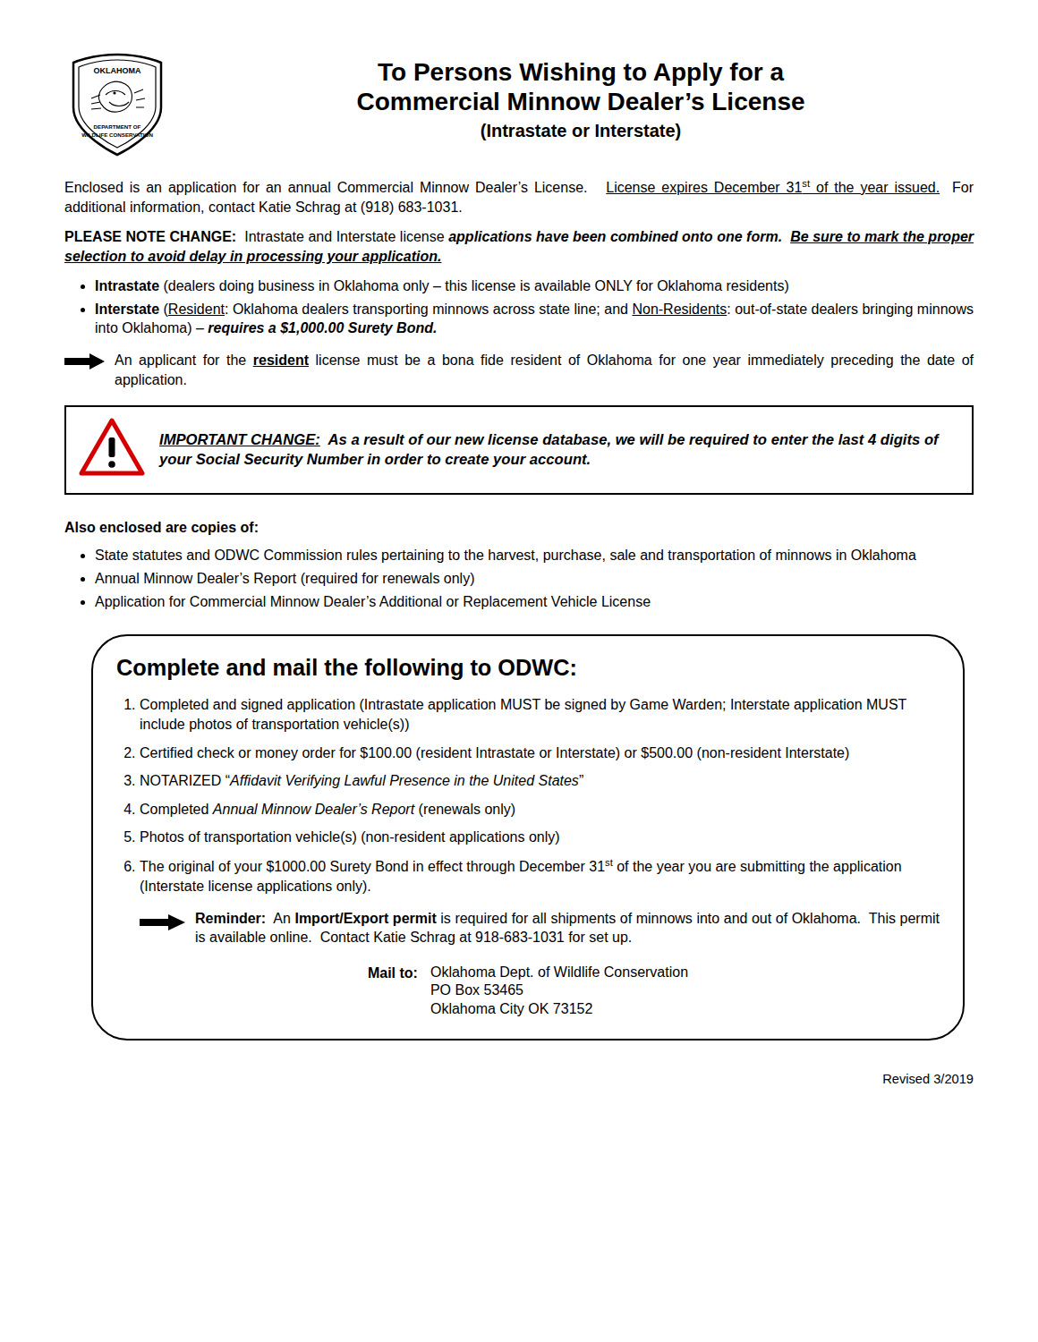OKLAHOMA DEPARTMENT OF WILDLIFE CONSERVATION
To Persons Wishing to Apply for a
Commercial Minnow Dealer’s License
(Intrastate or Interstate)
Enclosed is an application for an annual Commercial Minnow Dealer’s License. License expires December 31st of the year issued. For additional information, contact Katie Schrag at (918) 683-1031.
PLEASE NOTE CHANGE: Intrastate and Interstate license applications have been combined onto one form. Be sure to mark the proper selection to avoid delay in processing your application.
Intrastate (dealers doing business in Oklahoma only – this license is available ONLY for Oklahoma residents)
Interstate (Resident: Oklahoma dealers transporting minnows across state line; and Non-Residents: out-of-state dealers bringing minnows into Oklahoma) – requires a $1,000.00 Surety Bond.
An applicant for the resident license must be a bona fide resident of Oklahoma for one year immediately preceding the date of application.
IMPORTANT CHANGE: As a result of our new license database, we will be required to enter the last 4 digits of your Social Security Number in order to create your account.
Also enclosed are copies of:
State statutes and ODWC Commission rules pertaining to the harvest, purchase, sale and transportation of minnows in Oklahoma
Annual Minnow Dealer’s Report (required for renewals only)
Application for Commercial Minnow Dealer’s Additional or Replacement Vehicle License
Complete and mail the following to ODWC:
Completed and signed application (Intrastate application MUST be signed by Game Warden; Interstate application MUST include photos of transportation vehicle(s))
Certified check or money order for $100.00 (resident Intrastate or Interstate) or $500.00 (non-resident Interstate)
NOTARIZED “Affidavit Verifying Lawful Presence in the United States”
Completed Annual Minnow Dealer’s Report (renewals only)
Photos of transportation vehicle(s) (non-resident applications only)
The original of your $1000.00 Surety Bond in effect through December 31st of the year you are submitting the application (Interstate license applications only).
Reminder: An Import/Export permit is required for all shipments of minnows into and out of Oklahoma. This permit is available online. Contact Katie Schrag at 918-683-1031 for set up.
Mail to:
Oklahoma Dept. of Wildlife Conservation
PO Box 53465
Oklahoma City OK 73152
Revised 3/2019